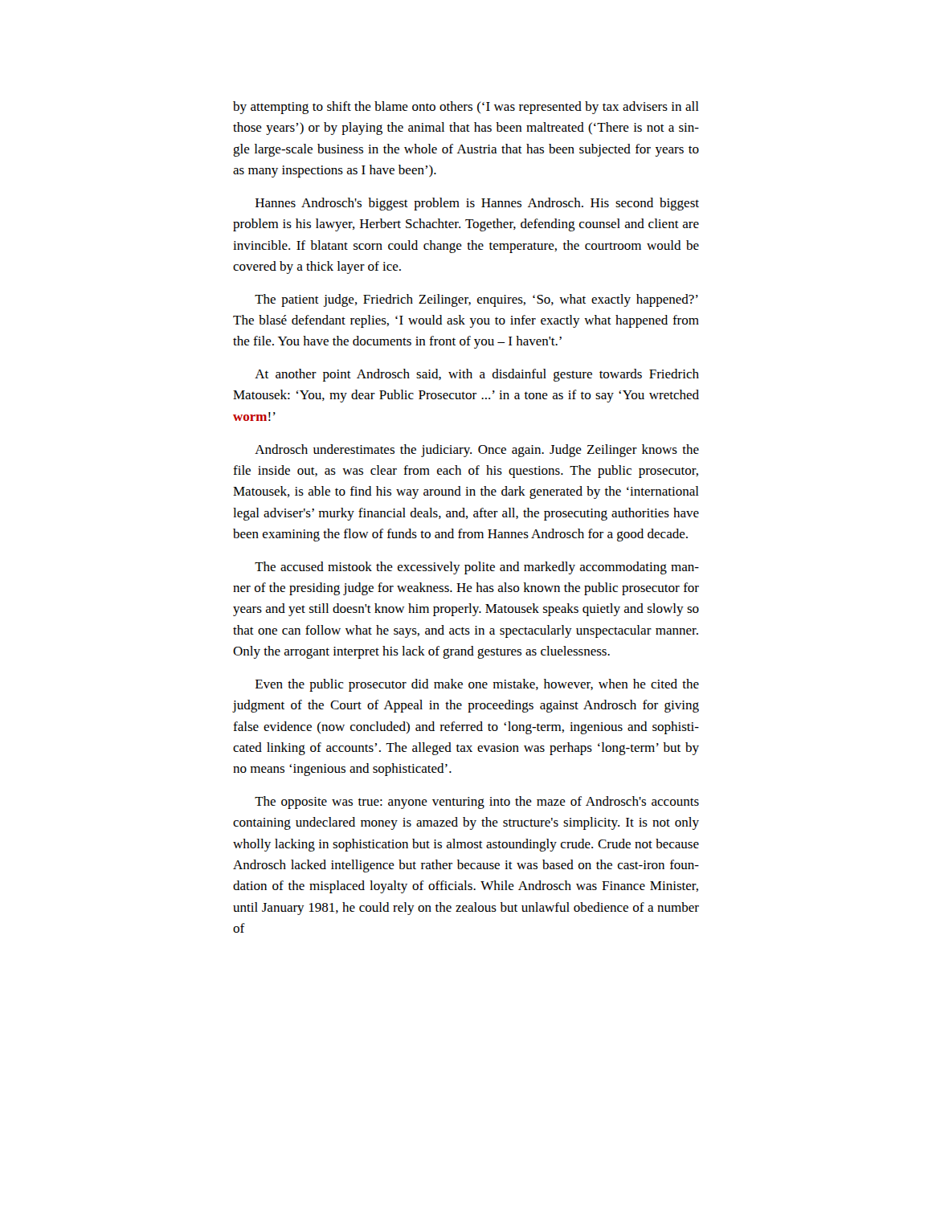by attempting to shift the blame onto others (‘I was represented by tax advisers in all those years’) or by playing the animal that has been maltreated (‘There is not a single large-scale business in the whole of Austria that has been subjected for years to as many inspections as I have been’).
Hannes Androsch's biggest problem is Hannes Androsch. His second biggest problem is his lawyer, Herbert Schachter. Together, defending counsel and client are invincible. If blatant scorn could change the temperature, the courtroom would be covered by a thick layer of ice.
The patient judge, Friedrich Zeilinger, enquires, ‘So, what exactly happened?’ The blasé defendant replies, ‘I would ask you to infer exactly what happened from the file. You have the documents in front of you – I haven't.’
At another point Androsch said, with a disdainful gesture towards Friedrich Matousek: ‘You, my dear Public Prosecutor ...’ in a tone as if to say ‘You wretched worm!’
Androsch underestimates the judiciary. Once again. Judge Zeilinger knows the file inside out, as was clear from each of his questions. The public prosecutor, Matousek, is able to find his way around in the dark generated by the ‘international legal adviser's’ murky financial deals, and, after all, the prosecuting authorities have been examining the flow of funds to and from Hannes Androsch for a good decade.
The accused mistook the excessively polite and markedly accommodating manner of the presiding judge for weakness. He has also known the public prosecutor for years and yet still doesn't know him properly. Matousek speaks quietly and slowly so that one can follow what he says, and acts in a spectacularly unspectacular manner. Only the arrogant interpret his lack of grand gestures as cluelessness.
Even the public prosecutor did make one mistake, however, when he cited the judgment of the Court of Appeal in the proceedings against Androsch for giving false evidence (now concluded) and referred to ‘long-term, ingenious and sophisticated linking of accounts’. The alleged tax evasion was perhaps ‘long-term’ but by no means ‘ingenious and sophisticated’.
The opposite was true: anyone venturing into the maze of Androsch's accounts containing undeclared money is amazed by the structure's simplicity. It is not only wholly lacking in sophistication but is almost astoundingly crude. Crude not because Androsch lacked intelligence but rather because it was based on the cast-iron foundation of the misplaced loyalty of officials. While Androsch was Finance Minister, until January 1981, he could rely on the zealous but unlawful obedience of a number of